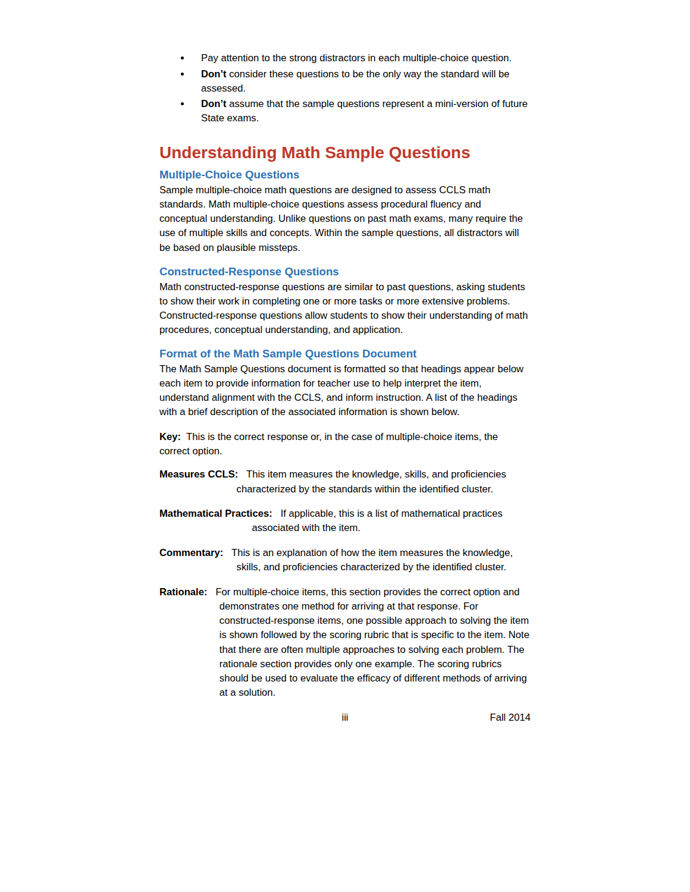Pay attention to the strong distractors in each multiple-choice question.
Don’t consider these questions to be the only way the standard will be assessed.
Don’t assume that the sample questions represent a mini-version of future State exams.
Understanding Math Sample Questions
Multiple-Choice Questions
Sample multiple-choice math questions are designed to assess CCLS math standards. Math multiple-choice questions assess procedural fluency and conceptual understanding. Unlike questions on past math exams, many require the use of multiple skills and concepts. Within the sample questions, all distractors will be based on plausible missteps.
Constructed-Response Questions
Math constructed-response questions are similar to past questions, asking students to show their work in completing one or more tasks or more extensive problems. Constructed-response questions allow students to show their understanding of math procedures, conceptual understanding, and application.
Format of the Math Sample Questions Document
The Math Sample Questions document is formatted so that headings appear below each item to provide information for teacher use to help interpret the item, understand alignment with the CCLS, and inform instruction. A list of the headings with a brief description of the associated information is shown below.
Key: This is the correct response or, in the case of multiple-choice items, the correct option.
Measures CCLS: This item measures the knowledge, skills, and proficiencies characterized by the standards within the identified cluster.
Mathematical Practices: If applicable, this is a list of mathematical practices associated with the item.
Commentary: This is an explanation of how the item measures the knowledge, skills, and proficiencies characterized by the identified cluster.
Rationale: For multiple-choice items, this section provides the correct option and demonstrates one method for arriving at that response. For constructed-response items, one possible approach to solving the item is shown followed by the scoring rubric that is specific to the item. Note that there are often multiple approaches to solving each problem. The rationale section provides only one example. The scoring rubrics should be used to evaluate the efficacy of different methods of arriving at a solution.
iii Fall 2014